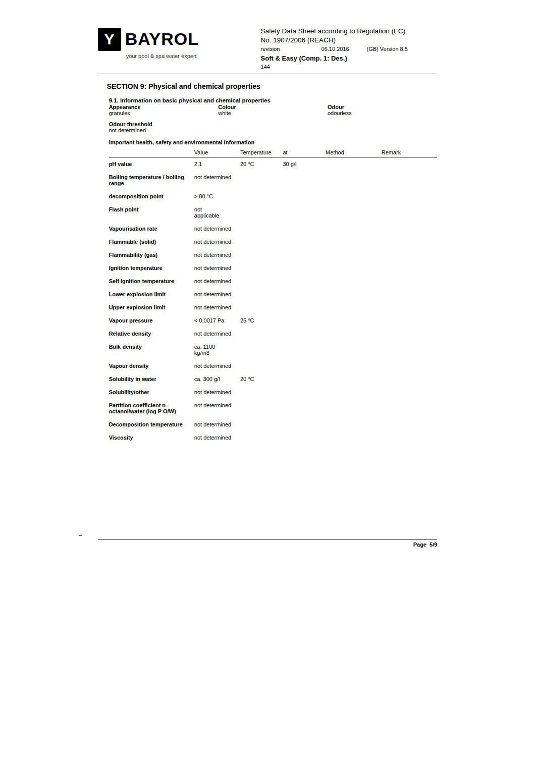Y
BAYROL
your pool & spa water expert
Safety Data Sheet according to Regulation (EC)
No. 1907/2006 (REACH)
revision 06.10.2016 (GB) Version 8.5
Soft & Easy (Comp. 1: Des.)
144
SECTION 9: Physical and chemical properties
9.1. Information on basic physical and chemical properties
Appearance
granules
Colour
white
Odour
odourless
Odour threshold
not determined
Important health, safety and environmental information
| | Value | Temperature | at | Method | Remark |
| --- | --- | --- | --- | --- | --- |
| pH value | 2,1 | 20 °C | 30 g/l | | |
| Boiling temperature / boiling range | not determined | | | | |
| decomposition point | > 80 °C | | | | |
| Flash point | not applicable | | | | |
| Vapourisation rate | not determined | | | | |
| Flammable (solid) | not determined | | | | |
| Flammability (gas) | not determined | | | | |
| Ignition temperature | not determined | | | | |
| Self ignition temperature | not determined | | | | |
| Lower explosion limit | not determined | | | | |
| Upper explosion limit | not determined | | | | |
| Vapour pressure | < 0,0017 Pa | 25 °C | | | |
| Relative density | not determined | | | | |
| Bulk density | ca. 1100 kg/m3 | | | | |
| Vapour density | not determined | | | | |
| Solubility in water | ca. 300 g/l | 20 °C | | | |
| Solubility/other | not determined | | | | |
| Partition coefficient n-octanol/water (log P O/W) | not determined | | | | |
| Decomposition temperature | not determined | | | | |
| Viscosity | not determined | | | | |
Page 5/9